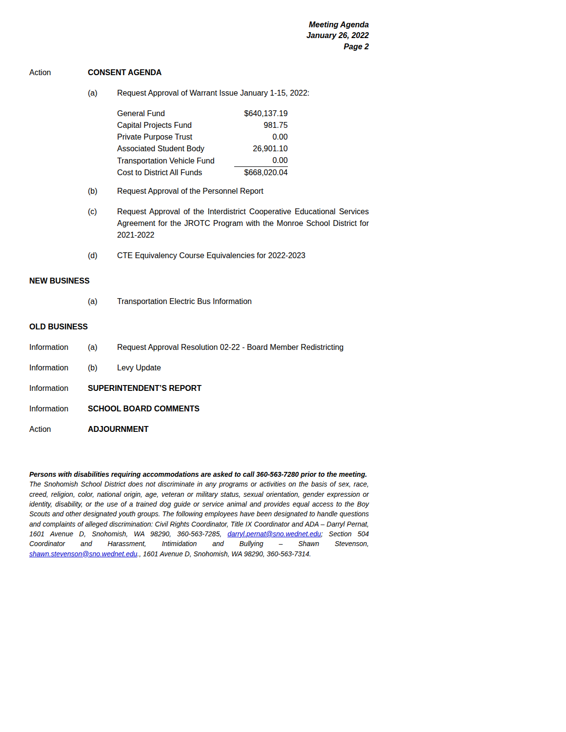Meeting Agenda
January 26, 2022
Page 2
Action
CONSENT AGENDA
(a)
Request Approval of Warrant Issue January 1-15, 2022:
| General Fund | $640,137.19 |
| Capital Projects Fund | 981.75 |
| Private Purpose Trust | 0.00 |
| Associated Student Body | 26,901.10 |
| Transportation Vehicle Fund | 0.00 |
| Cost to District All Funds | $668,020.04 |
(b)
Request Approval of the Personnel Report
(c)
Request Approval of the Interdistrict Cooperative Educational Services Agreement for the JROTC Program with the Monroe School District for 2021-2022
(d)
CTE Equivalency Course Equivalencies for 2022-2023
NEW BUSINESS
(a)
Transportation Electric Bus Information
OLD BUSINESS
Information
(a)
Request Approval Resolution 02-22 - Board Member Redistricting
Information
(b)
Levy Update
Information
SUPERINTENDENT’S REPORT
Information
SCHOOL BOARD COMMENTS
Action
ADJOURNMENT
Persons with disabilities requiring accommodations are asked to call 360-563-7280 prior to the meeting. The Snohomish School District does not discriminate in any programs or activities on the basis of sex, race, creed, religion, color, national origin, age, veteran or military status, sexual orientation, gender expression or identity, disability, or the use of a trained dog guide or service animal and provides equal access to the Boy Scouts and other designated youth groups. The following employees have been designated to handle questions and complaints of alleged discrimination: Civil Rights Coordinator, Title IX Coordinator and ADA – Darryl Pernat, 1601 Avenue D, Snohomish, WA 98290, 360-563-7285, darryl.pernat@sno.wednet.edu; Section 504 Coordinator and Harassment, Intimidation and Bullying – Shawn Stevenson, shawn.stevenson@sno.wednet.edu., 1601 Avenue D, Snohomish, WA 98290, 360-563-7314.